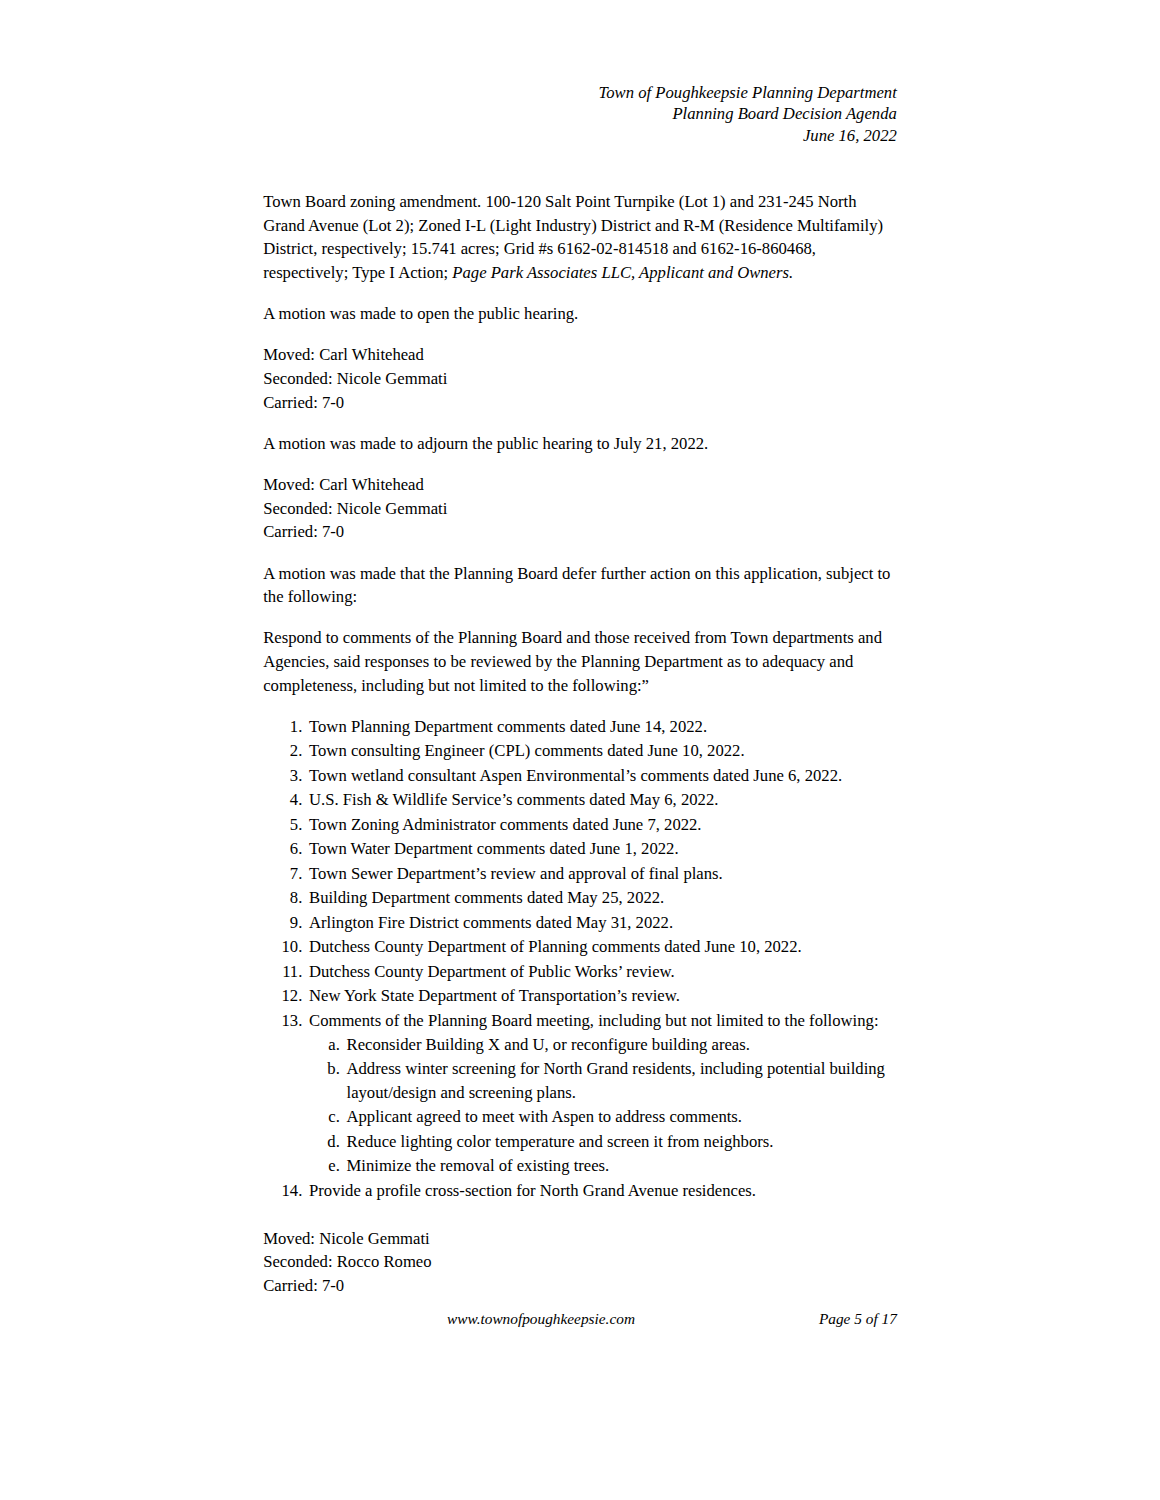Town of Poughkeepsie Planning Department
Planning Board Decision Agenda
June 16, 2022
Town Board zoning amendment. 100-120 Salt Point Turnpike (Lot 1) and 231-245 North Grand Avenue (Lot 2); Zoned I-L (Light Industry) District and R-M (Residence Multifamily) District, respectively; 15.741 acres; Grid #s 6162-02-814518 and 6162-16-860468, respectively; Type I Action; Page Park Associates LLC, Applicant and Owners.
A motion was made to open the public hearing.
Moved: Carl Whitehead
Seconded: Nicole Gemmati
Carried: 7-0
A motion was made to adjourn the public hearing to July 21, 2022.
Moved: Carl Whitehead
Seconded: Nicole Gemmati
Carried: 7-0
A motion was made that the Planning Board defer further action on this application, subject to the following:
Respond to comments of the Planning Board and those received from Town departments and Agencies, said responses to be reviewed by the Planning Department as to adequacy and completeness, including but not limited to the following:”
Town Planning Department comments dated June 14, 2022.
Town consulting Engineer (CPL) comments dated June 10, 2022.
Town wetland consultant Aspen Environmental’s comments dated June 6, 2022.
U.S. Fish & Wildlife Service’s comments dated May 6, 2022.
Town Zoning Administrator comments dated June 7, 2022.
Town Water Department comments dated June 1, 2022.
Town Sewer Department’s review and approval of final plans.
Building Department comments dated May 25, 2022.
Arlington Fire District comments dated May 31, 2022.
Dutchess County Department of Planning comments dated June 10, 2022.
Dutchess County Department of Public Works’ review.
New York State Department of Transportation’s review.
Comments of the Planning Board meeting, including but not limited to the following:
Reconsider Building X and U, or reconfigure building areas.
Address winter screening for North Grand residents, including potential building layout/design and screening plans.
Applicant agreed to meet with Aspen to address comments.
Reduce lighting color temperature and screen it from neighbors.
Minimize the removal of existing trees.
Provide a profile cross-section for North Grand Avenue residences.
Moved: Nicole Gemmati
Seconded: Rocco Romeo
Carried: 7-0
www.townofpoughkeepsie.com
Page 5 of 17